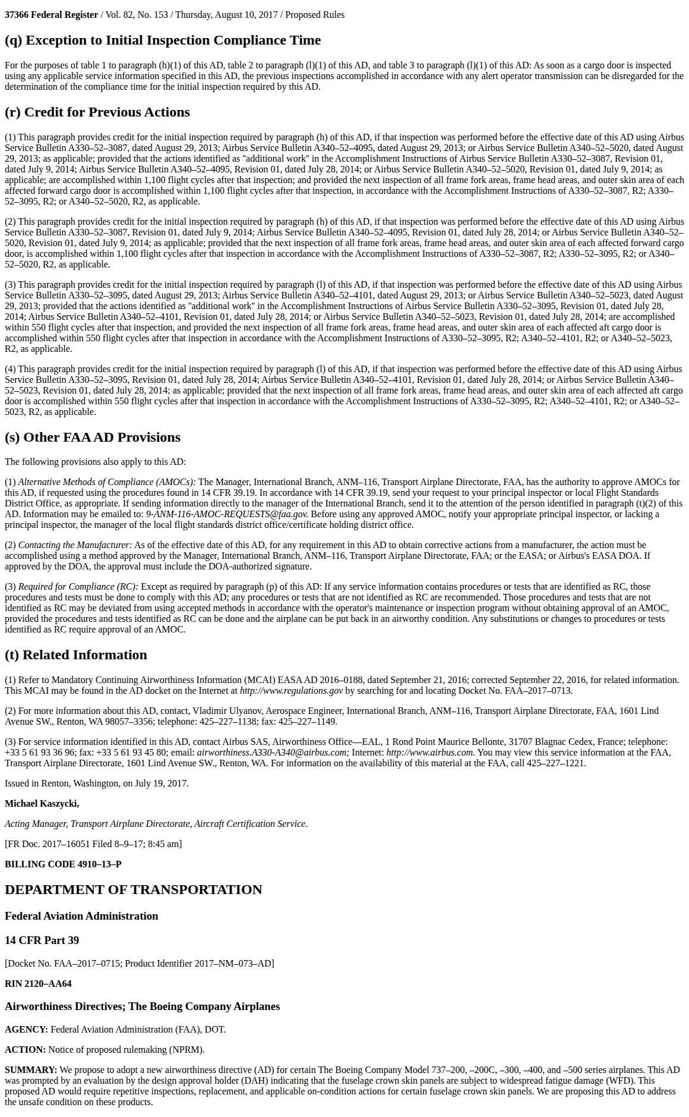37366 Federal Register / Vol. 82, No. 153 / Thursday, August 10, 2017 / Proposed Rules
(q) Exception to Initial Inspection Compliance Time
For the purposes of table 1 to paragraph (h)(1) of this AD, table 2 to paragraph (l)(1) of this AD, and table 3 to paragraph (l)(1) of this AD: As soon as a cargo door is inspected using any applicable service information specified in this AD, the previous inspections accomplished in accordance with any alert operator transmission can be disregarded for the determination of the compliance time for the initial inspection required by this AD.
(r) Credit for Previous Actions
(1) This paragraph provides credit for the initial inspection required by paragraph (h) of this AD, if that inspection was performed before the effective date of this AD using Airbus Service Bulletin A330–52–3087, dated August 29, 2013; Airbus Service Bulletin A340–52–4095, dated August 29, 2013; or Airbus Service Bulletin A340–52–5020, dated August 29, 2013; as applicable; provided that the actions identified as ''additional work'' in the Accomplishment Instructions of Airbus Service Bulletin A330–52–3087, Revision 01, dated July 9, 2014; Airbus Service Bulletin A340–52–4095, Revision 01, dated July 28, 2014; or Airbus Service Bulletin A340–52–5020, Revision 01, dated July 9, 2014; as applicable; are accomplished within 1,100 flight cycles after that inspection; and provided the next inspection of all frame fork areas, frame head areas, and outer skin area of each affected forward cargo door is accomplished within 1,100 flight cycles after that inspection, in accordance with the Accomplishment Instructions of A330–52–3087, R2; A330–52–3095, R2; or A340–52–5020, R2, as applicable.
(2) This paragraph provides credit for the initial inspection required by paragraph (h) of this AD, if that inspection was performed before the effective date of this AD using Airbus Service Bulletin A330–52–3087, Revision 01, dated July 9, 2014; Airbus Service Bulletin A340–52–4095, Revision 01, dated July 28, 2014; or Airbus Service Bulletin A340–52–5020, Revision 01, dated July 9, 2014; as applicable; provided that the next inspection of all frame fork areas, frame head areas, and outer skin area of each affected forward cargo door, is accomplished within 1,100 flight cycles after that inspection in accordance with the Accomplishment Instructions of A330–52–3087, R2; A330–52–3095, R2; or A340–52–5020, R2, as applicable.
(3) This paragraph provides credit for the initial inspection required by paragraph (l) of this AD, if that inspection was performed before the effective date of this AD using Airbus Service Bulletin A330–52–3095, dated August 29, 2013; Airbus Service Bulletin A340–52–4101, dated August 29, 2013; or Airbus Service Bulletin A340–52–5023, dated August 29, 2013; provided that the actions identified as ''additional work'' in the Accomplishment Instructions of Airbus Service Bulletin A330–52–3095, Revision 01, dated July 28, 2014; Airbus Service Bulletin A340–52–4101, Revision 01, dated July 28, 2014; or Airbus Service Bulletin A340–52–5023, Revision 01, dated July 28, 2014; are accomplished within 550 flight cycles after that inspection, and provided the next inspection of all frame fork areas, frame head areas, and outer skin area of each affected aft cargo door is accomplished within 550 flight cycles after that inspection in accordance with the Accomplishment Instructions of A330–52–3095, R2; A340–52–4101, R2; or A340–52–5023, R2, as applicable.
(4) This paragraph provides credit for the initial inspection required by paragraph (l) of this AD, if that inspection was performed before the effective date of this AD using Airbus Service Bulletin A330–52–3095, Revision 01, dated July 28, 2014; Airbus Service Bulletin A340–52–4101, Revision 01, dated July 28, 2014; or Airbus Service Bulletin A340–52–5023, Revision 01, dated July 28, 2014; as applicable; provided that the next inspection of all frame fork areas, frame head areas, and outer skin area of each affected aft cargo door is accomplished within 550 flight cycles after that inspection in accordance with the Accomplishment Instructions of A330–52–3095, R2; A340–52–4101, R2; or A340–52–5023, R2, as applicable.
(s) Other FAA AD Provisions
The following provisions also apply to this AD:
(1) Alternative Methods of Compliance (AMOCs): The Manager, International Branch, ANM–116, Transport Airplane Directorate, FAA, has the authority to approve AMOCs for this AD, if requested using the procedures found in 14 CFR 39.19. In accordance with 14 CFR 39.19, send your request to your principal inspector or local Flight Standards District Office, as appropriate. If sending information directly to the manager of the International Branch, send it to the attention of the person identified in paragraph (t)(2) of this AD. Information may be emailed to: 9-ANM-116-AMOC-REQUESTS@faa.gov. Before using any approved AMOC, notify your appropriate principal inspector, or lacking a principal inspector, the manager of the local flight standards district office/certificate holding district office.
(2) Contacting the Manufacturer: As of the effective date of this AD, for any requirement in this AD to obtain corrective actions from a manufacturer, the action must be accomplished using a method approved by the Manager, International Branch, ANM–116, Transport Airplane Directorate, FAA; or the EASA; or Airbus's EASA DOA. If approved by the DOA, the approval must include the DOA-authorized signature.
(3) Required for Compliance (RC): Except as required by paragraph (p) of this AD: If any service information contains procedures or tests that are identified as RC, those procedures and tests must be done to comply with this AD; any procedures or tests that are not identified as RC are recommended. Those procedures and tests that are not identified as RC may be deviated from using accepted methods in accordance with the operator's maintenance or inspection program without obtaining approval of an AMOC, provided the procedures and tests identified as RC can be done and the airplane can be put back in an airworthy condition. Any substitutions or changes to procedures or tests identified as RC require approval of an AMOC.
(t) Related Information
(1) Refer to Mandatory Continuing Airworthiness Information (MCAI) EASA AD 2016–0188, dated September 21, 2016; corrected September 22, 2016, for related information. This MCAI may be found in the AD docket on the Internet at http://www.regulations.gov by searching for and locating Docket No. FAA–2017–0713.
(2) For more information about this AD, contact, Vladimir Ulyanov, Aerospace Engineer, International Branch, ANM–116, Transport Airplane Directorate, FAA, 1601 Lind Avenue SW., Renton, WA 98057–3356; telephone: 425–227–1138; fax: 425–227–1149.
(3) For service information identified in this AD, contact Airbus SAS, Airworthiness Office—EAL, 1 Rond Point Maurice Bellonte, 31707 Blagnac Cedex, France; telephone: +33 5 61 93 36 96; fax: +33 5 61 93 45 80; email: airworthiness.A330-A340@airbus.com; Internet: http://www.airbus.com. You may view this service information at the FAA, Transport Airplane Directorate, 1601 Lind Avenue SW., Renton, WA. For information on the availability of this material at the FAA, call 425–227–1221.
Issued in Renton, Washington, on July 19, 2017.
Michael Kaszycki,
Acting Manager, Transport Airplane Directorate, Aircraft Certification Service.
[FR Doc. 2017–16051 Filed 8–9–17; 8:45 am]
BILLING CODE 4910–13–P
DEPARTMENT OF TRANSPORTATION
Federal Aviation Administration
14 CFR Part 39
[Docket No. FAA–2017–0715; Product Identifier 2017–NM–073–AD]
RIN 2120–AA64
Airworthiness Directives; The Boeing Company Airplanes
AGENCY: Federal Aviation Administration (FAA), DOT.
ACTION: Notice of proposed rulemaking (NPRM).
SUMMARY: We propose to adopt a new airworthiness directive (AD) for certain The Boeing Company Model 737–200, –200C, –300, –400, and –500 series airplanes. This AD was prompted by an evaluation by the design approval holder (DAH) indicating that the fuselage crown skin panels are subject to widespread fatigue damage (WFD). This proposed AD would require repetitive inspections, replacement, and applicable on-condition actions for certain fuselage crown skin panels. We are proposing this AD to address the unsafe condition on these products.